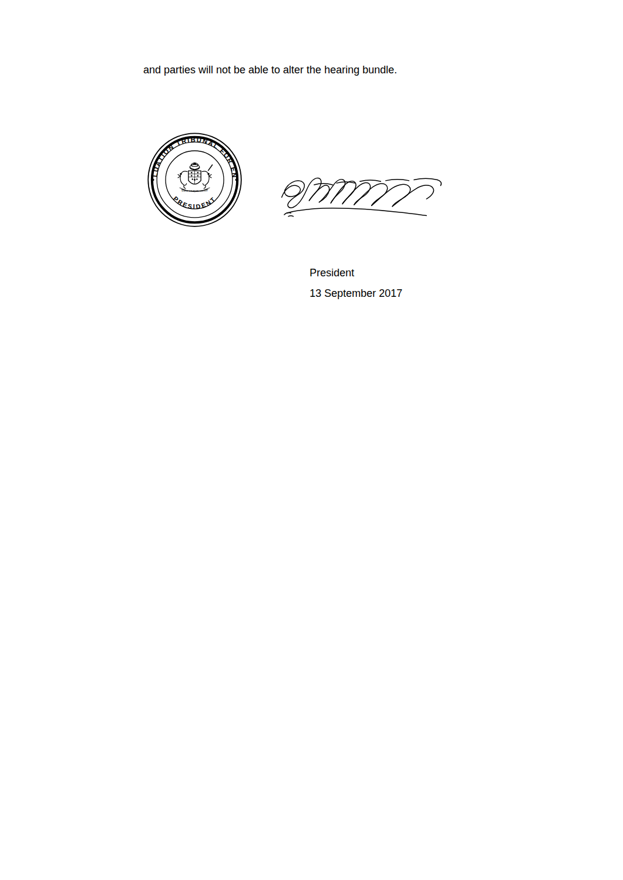and parties will not be able to alter the hearing bundle.
THE VALUATION TRIBUNAL FOR ENGLAND PRESIDENT DIEU ET MON DROIT
President
13 September 2017